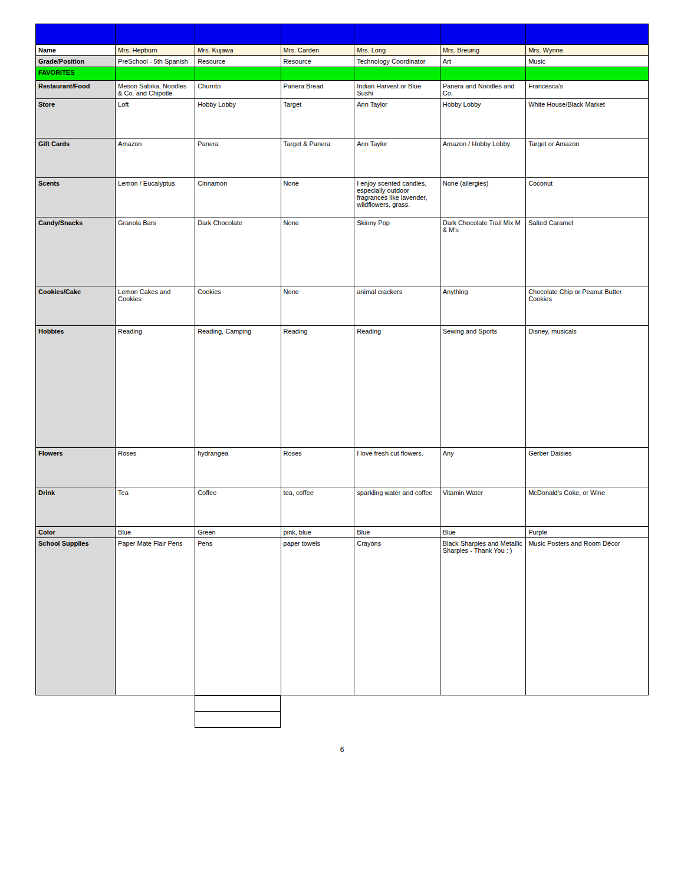| Name | Mrs. Hepburn | Mrs. Kujawa | Mrs. Carden | Mrs. Long | Mrs. Breuing | Mrs. Wynne |
| Grade/Position | PreSchool - 5th Spanish | Resource | Resource | Technology Coordinator | Art | Music |
| FAVORITES | | | | | | |
| Restaurant/Food | Meson Sabika, Noodles & Co. and Chipotle | Churrito | Panera Bread | Indian Harvest or Blue Sushi | Panera and Noodles and Co. | Francesca's |
| Store | Loft | Hobby Lobby | Target | Ann Taylor | Hobby Lobby | White House/Black Market |
| Gift Cards | Amazon | Panera | Target & Panera | Ann Taylor | Amazon / Hobby Lobby | Target or Amazon |
| Scents | Lemon / Eucalyptus | Cinnamon | None | I enjoy scented candles, especially outdoor fragrances like lavender, wildflowers, grass. | None (allergies) | Coconut |
| Candy/Snacks | Granola Bars | Dark Chocolate | None | Skinny Pop | Dark Chocolate Trail Mix M & M's | Salted Caramel |
| Cookies/Cake | Lemon Cakes and Cookies | Cookies | None | animal crackers | Anything | Chocolate Chip or Peanut Butter Cookies |
| Hobbies | Reading | Reading, Camping | Reading | Reading | Sewing and Sports | Disney, musicals |
| Flowers | Roses | hydrangea | Roses | I love fresh cut flowers. | Any | Gerber Daisies |
| Drink | Tea | Coffee | tea, coffee | sparkling water and coffee | Vitamin Water | McDonald's Coke, or Wine |
| Color | Blue | Green | pink, blue | Blue | Blue | Purple |
| School Supplies | Paper Mate Flair Pens | Pens | paper towels | Crayons | Black Sharpies and Metallic Sharpies - Thank You : ) | Music Posters and Room Décor |
6